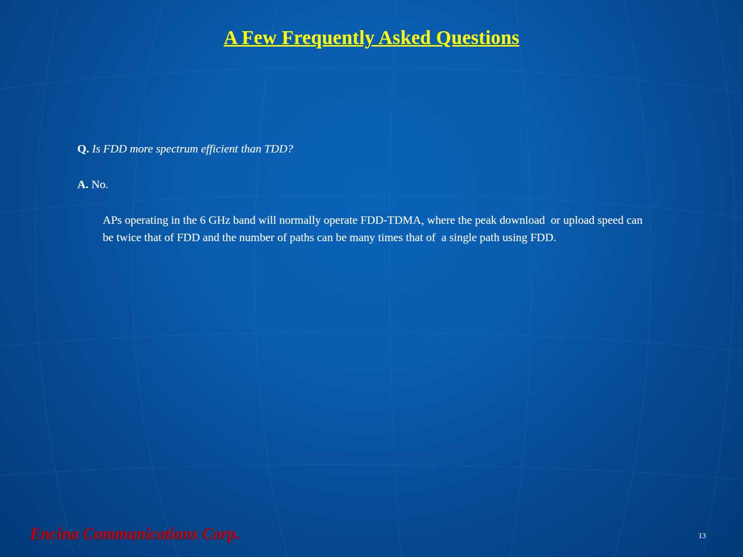A Few Frequently Asked Questions
Q. Is FDD more spectrum efficient than TDD?
A. No.
APs operating in the 6 GHz band will normally operate FDD-TDMA, where the peak download or upload speed can be twice that of FDD and the number of paths can be many times that of a single path using FDD.
Encina Communications Corp.
13